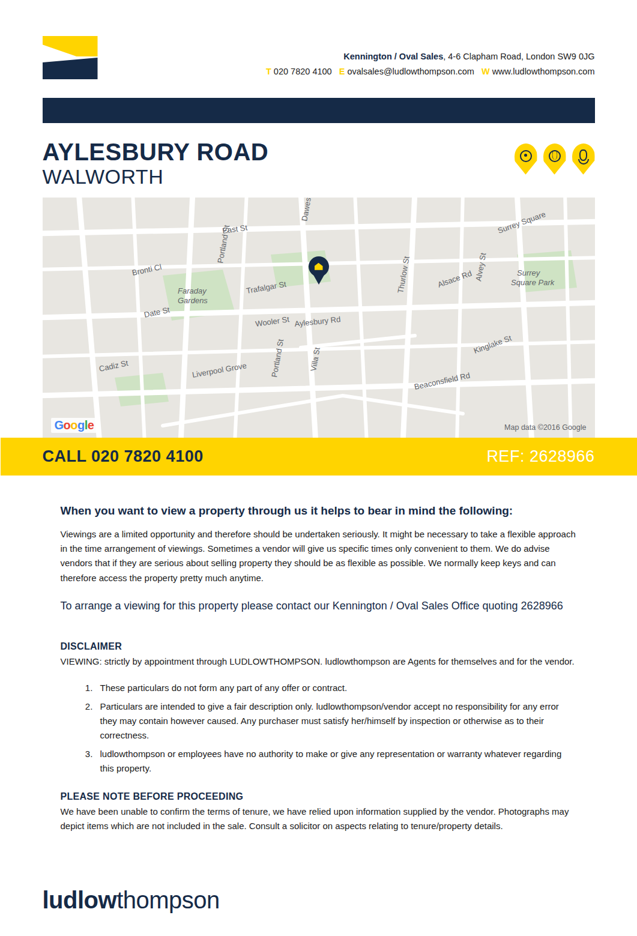Kennington / Oval Sales, 4-6 Clapham Road, London SW9 0JG
T 020 7820 4100 E ovalsales@ludlowthompson.com W www.ludlowthompson.com
Aylesbury Road Walworth
East St Dawes St Portland St Trafalgar St Bronti Cl Date St Wooler St Aylesbury Rd Faraday Gardens Cadiz St Liverpool Grove Portland St Villa St Thurlow St Alsace Rd Alvey St Surrey Square Surrey Square Park Kinglake St Beaconsfield Rd
Google
Map data ©2016 Google
CALL 020 7820 4100
REF: 2628966
When you want to view a property through us it helps to bear in mind the following:
Viewings are a limited opportunity and therefore should be undertaken seriously. It might be necessary to take a flexible approach in the time arrangement of viewings. Sometimes a vendor will give us specific times only convenient to them. We do advise vendors that if they are serious about selling property they should be as flexible as possible. We normally keep keys and can therefore access the property pretty much anytime.
To arrange a viewing for this property please contact our Kennington / Oval Sales Office quoting 2628966
DISCLAIMER
VIEWING: strictly by appointment through LUDLOWTHOMPSON. ludlowthompson are Agents for themselves and for the vendor.
These particulars do not form any part of any offer or contract.
Particulars are intended to give a fair description only. ludlowthompson/vendor accept no responsibility for any error they may contain however caused. Any purchaser must satisfy her/himself by inspection or otherwise as to their correctness.
ludlowthompson or employees have no authority to make or give any representation or warranty whatever regarding this property.
PLEASE NOTE BEFORE PROCEEDING
We have been unable to confirm the terms of tenure, we have relied upon information supplied by the vendor. Photographs may depict items which are not included in the sale. Consult a solicitor on aspects relating to tenure/property details.
ludlow thompson